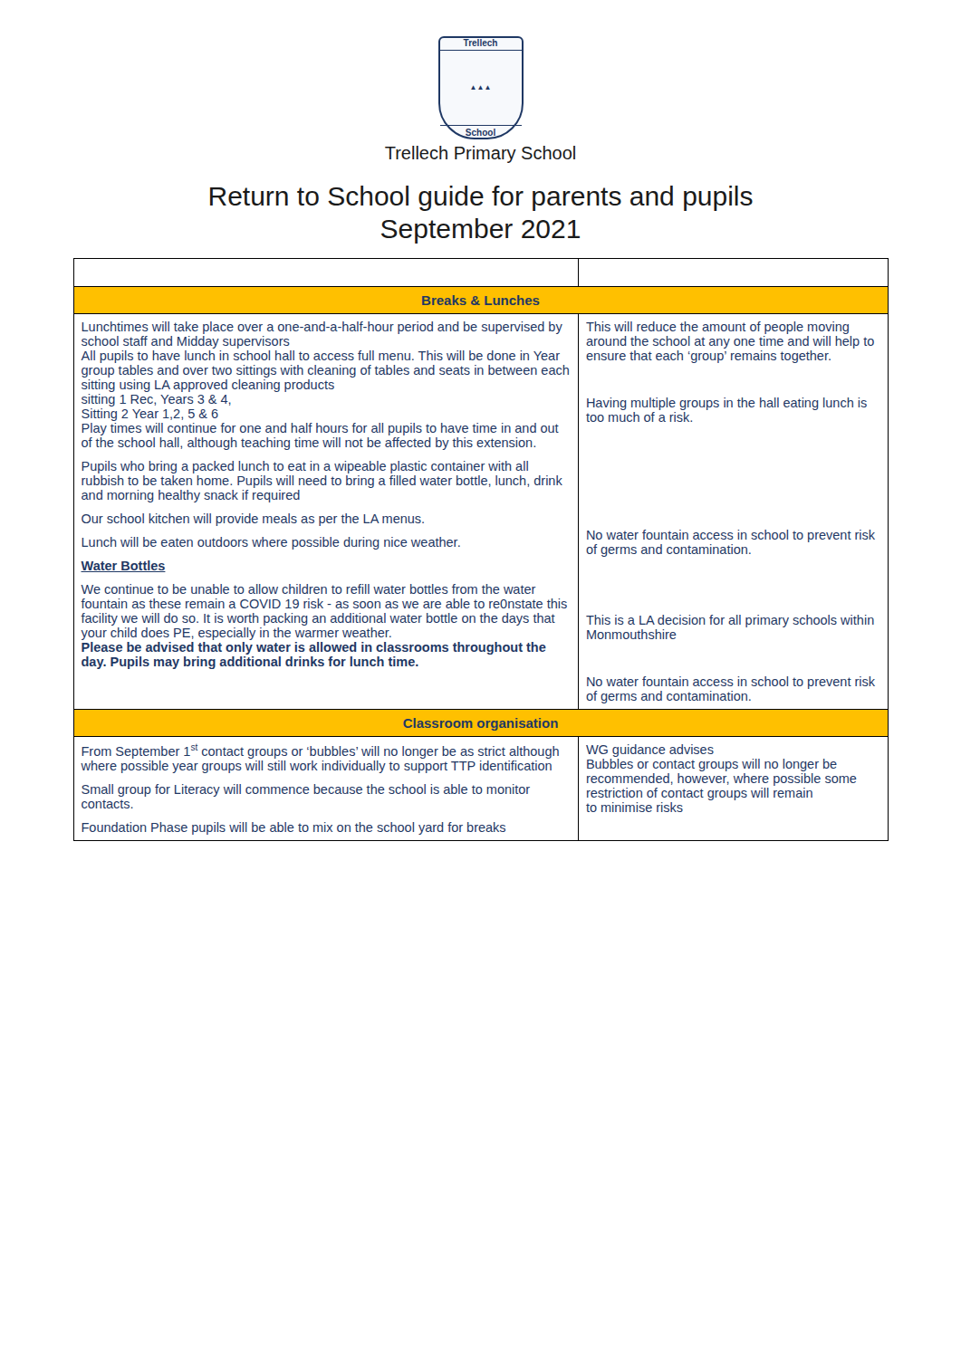Trellech
▲▲▲
School
Trellech Primary School
Return to School guide for parents and pupils September 2021
| Breaks & Lunches |
| Lunchtimes will take place over a one-and-a-half-hour period and be supervised by school staff and Midday supervisors All pupils to have lunch in school hall to access full menu. This will be done in Year group tables and over two sittings with cleaning of tables and seats in between each sitting using LA approved cleaning products sitting 1 Rec, Years 3 & 4, Sitting 2 Year 1,2, 5 & 6 Play times will continue for one and half hours for all pupils to have time in and out of the school hall, although teaching time will not be affected by this extension. Pupils who bring a packed lunch to eat in a wipeable plastic container with all rubbish to be taken home. Pupils will need to bring a filled water bottle, lunch, drink and morning healthy snack if required Our school kitchen will provide meals as per the LA menus. Lunch will be eaten outdoors where possible during nice weather. Water Bottles We continue to be unable to allow children to refill water bottles from the water fountain as these remain a COVID 19 risk - as soon as we are able to re0nstate this facility we will do so. It is worth packing an additional water bottle on the days that your child does PE, especially in the warmer weather. Please be advised that only water is allowed in classrooms throughout the day. Pupils may bring additional drinks for lunch time. | This will reduce the amount of people moving around the school at any one time and will help to ensure that each ‘group’ remains together. Having multiple groups in the hall eating lunch is too much of a risk. No water fountain access in school to prevent risk of germs and contamination. This is a LA decision for all primary schools within Monmouthshire No water fountain access in school to prevent risk of germs and contamination. |
| Classroom organisation |
| From September 1 st contact groups or ‘bubbles’ will no longer be as strict although where possible year groups will still work individually to support TTP identification Small group for Literacy will commence because the school is able to monitor contacts. Foundation Phase pupils will be able to mix on the school yard for breaks | WG guidance advises Bubbles or contact groups will no longer be recommended, however, where possible some restriction of contact groups will remain to minimise risks |